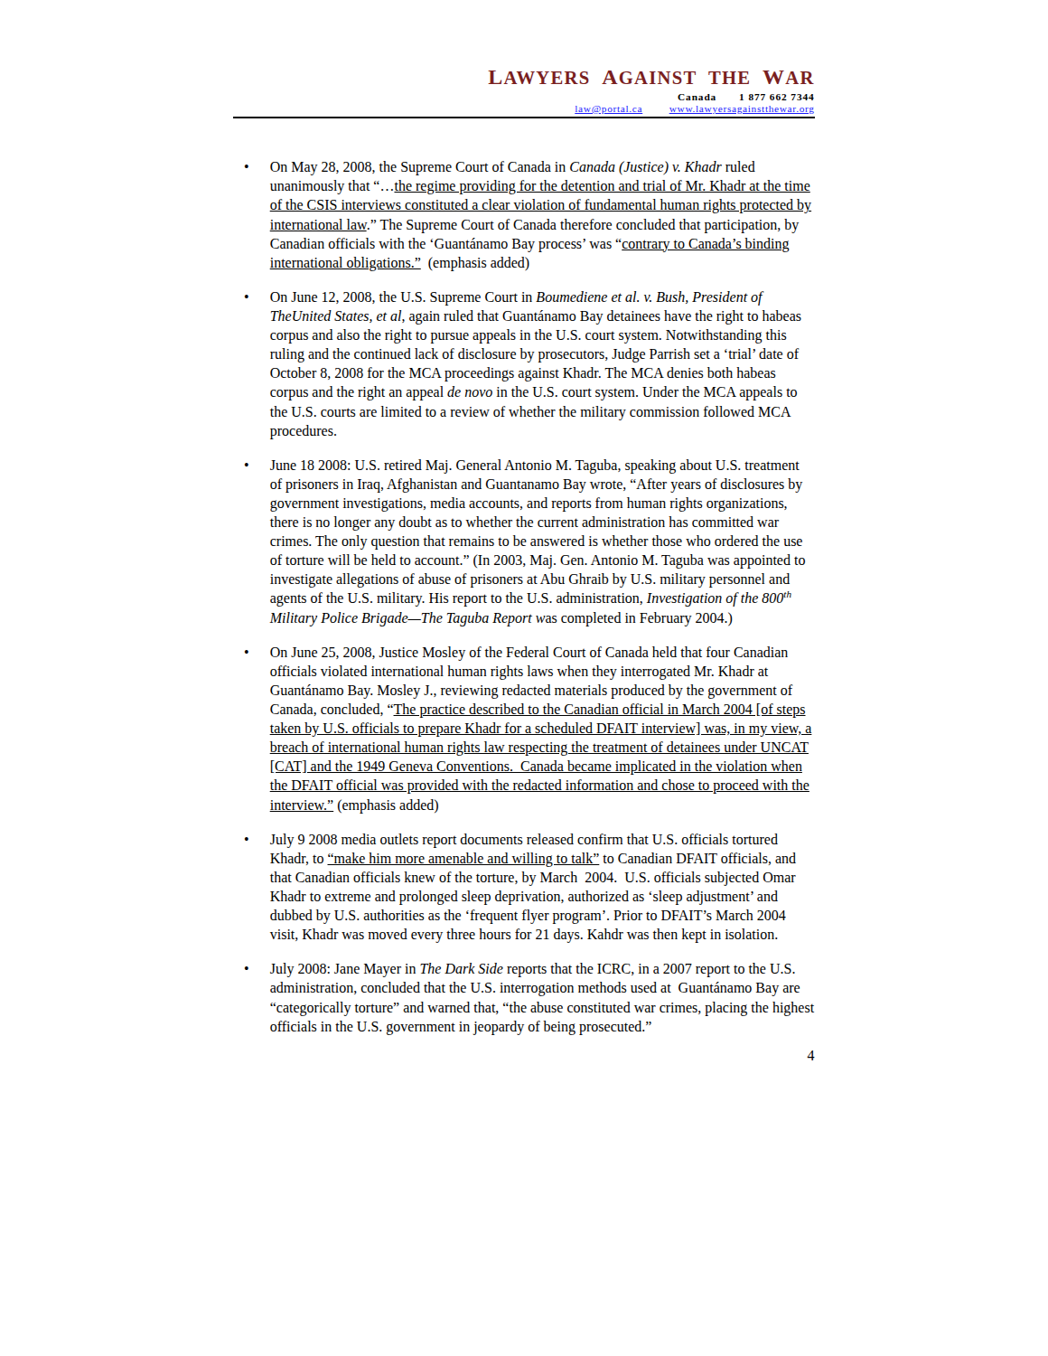LAWYERS AGAINST THE WAR
Canada 1 877 662 7344
law@portal.ca www.lawyersagainstthewar.org
On May 28, 2008, the Supreme Court of Canada in Canada (Justice) v. Khadr ruled unanimously that “…the regime providing for the detention and trial of Mr. Khadr at the time of the CSIS interviews constituted a clear violation of fundamental human rights protected by international law.” The Supreme Court of Canada therefore concluded that participation, by Canadian officials with the ‘Guantánamo Bay process’ was “contrary to Canada’s binding international obligations.” (emphasis added)
On June 12, 2008, the U.S. Supreme Court in Boumediene et al. v. Bush, President of TheUnited States, et al, again ruled that Guantánamo Bay detainees have the right to habeas corpus and also the right to pursue appeals in the U.S. court system. Notwithstanding this ruling and the continued lack of disclosure by prosecutors, Judge Parrish set a ‘trial’ date of October 8, 2008 for the MCA proceedings against Khadr. The MCA denies both habeas corpus and the right an appeal de novo in the U.S. court system. Under the MCA appeals to the U.S. courts are limited to a review of whether the military commission followed MCA procedures.
June 18 2008: U.S. retired Maj. General Antonio M. Taguba, speaking about U.S. treatment of prisoners in Iraq, Afghanistan and Guantanamo Bay wrote, “After years of disclosures by government investigations, media accounts, and reports from human rights organizations, there is no longer any doubt as to whether the current administration has committed war crimes. The only question that remains to be answered is whether those who ordered the use of torture will be held to account.” (In 2003, Maj. Gen. Antonio M. Taguba was appointed to investigate allegations of abuse of prisoners at Abu Ghraib by U.S. military personnel and agents of the U.S. military. His report to the U.S. administration, Investigation of the 800th Military Police Brigade—The Taguba Report was completed in February 2004.)
On June 25, 2008, Justice Mosley of the Federal Court of Canada held that four Canadian officials violated international human rights laws when they interrogated Mr. Khadr at Guantánamo Bay. Mosley J., reviewing redacted materials produced by the government of Canada, concluded, “The practice described to the Canadian official in March 2004 [of steps taken by U.S. officials to prepare Khadr for a scheduled DFAIT interview] was, in my view, a breach of international human rights law respecting the treatment of detainees under UNCAT [CAT] and the 1949 Geneva Conventions. Canada became implicated in the violation when the DFAIT official was provided with the redacted information and chose to proceed with the interview.” (emphasis added)
July 9 2008 media outlets report documents released confirm that U.S. officials tortured Khadr, to “make him more amenable and willing to talk” to Canadian DFAIT officials, and that Canadian officials knew of the torture, by March 2004. U.S. officials subjected Omar Khadr to extreme and prolonged sleep deprivation, authorized as ‘sleep adjustment’ and dubbed by U.S. authorities as the ‘frequent flyer program’. Prior to DFAIT’s March 2004 visit, Khadr was moved every three hours for 21 days. Kahdr was then kept in isolation.
July 2008: Jane Mayer in The Dark Side reports that the ICRC, in a 2007 report to the U.S. administration, concluded that the U.S. interrogation methods used at Guantánamo Bay are “categorically torture” and warned that, “the abuse constituted war crimes, placing the highest officials in the U.S. government in jeopardy of being prosecuted.”
4